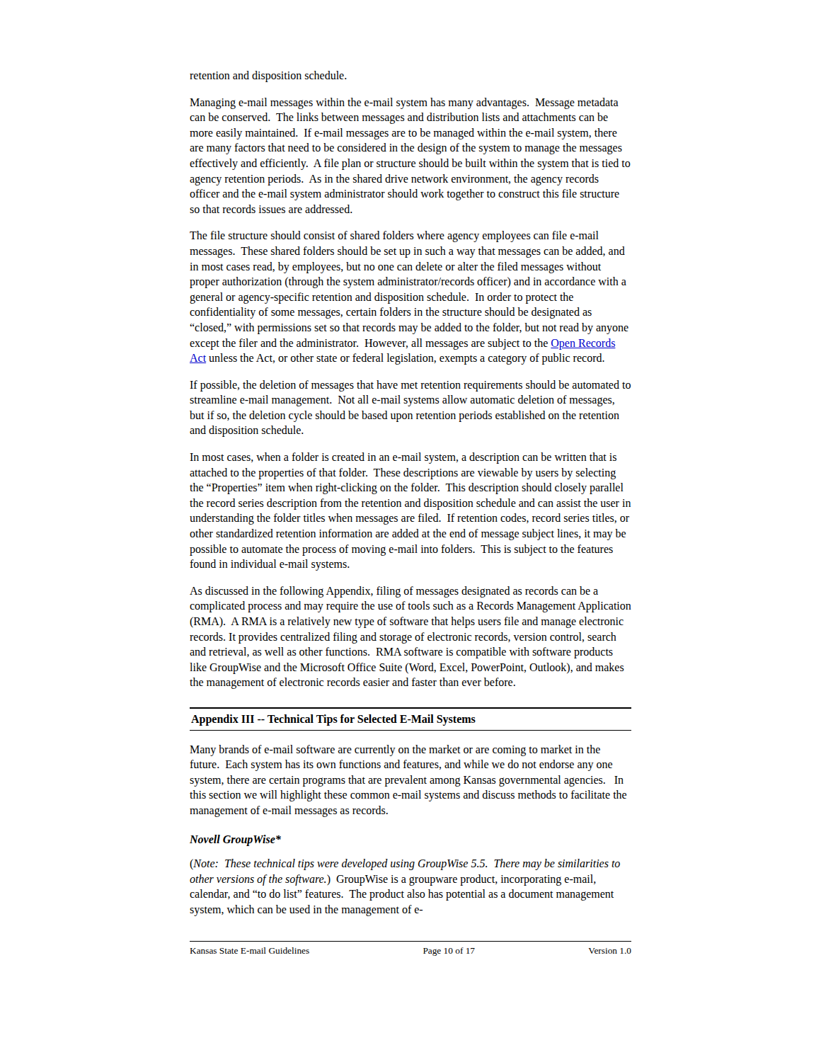retention and disposition schedule.
Managing e-mail messages within the e-mail system has many advantages. Message metadata can be conserved. The links between messages and distribution lists and attachments can be more easily maintained. If e-mail messages are to be managed within the e-mail system, there are many factors that need to be considered in the design of the system to manage the messages effectively and efficiently. A file plan or structure should be built within the system that is tied to agency retention periods. As in the shared drive network environment, the agency records officer and the e-mail system administrator should work together to construct this file structure so that records issues are addressed.
The file structure should consist of shared folders where agency employees can file e-mail messages. These shared folders should be set up in such a way that messages can be added, and in most cases read, by employees, but no one can delete or alter the filed messages without proper authorization (through the system administrator/records officer) and in accordance with a general or agency-specific retention and disposition schedule. In order to protect the confidentiality of some messages, certain folders in the structure should be designated as “closed,” with permissions set so that records may be added to the folder, but not read by anyone except the filer and the administrator. However, all messages are subject to the Open Records Act unless the Act, or other state or federal legislation, exempts a category of public record.
If possible, the deletion of messages that have met retention requirements should be automated to streamline e-mail management. Not all e-mail systems allow automatic deletion of messages, but if so, the deletion cycle should be based upon retention periods established on the retention and disposition schedule.
In most cases, when a folder is created in an e-mail system, a description can be written that is attached to the properties of that folder. These descriptions are viewable by users by selecting the “Properties” item when right-clicking on the folder. This description should closely parallel the record series description from the retention and disposition schedule and can assist the user in understanding the folder titles when messages are filed. If retention codes, record series titles, or other standardized retention information are added at the end of message subject lines, it may be possible to automate the process of moving e-mail into folders. This is subject to the features found in individual e-mail systems.
As discussed in the following Appendix, filing of messages designated as records can be a complicated process and may require the use of tools such as a Records Management Application (RMA). A RMA is a relatively new type of software that helps users file and manage electronic records. It provides centralized filing and storage of electronic records, version control, search and retrieval, as well as other functions. RMA software is compatible with software products like GroupWise and the Microsoft Office Suite (Word, Excel, PowerPoint, Outlook), and makes the management of electronic records easier and faster than ever before.
Appendix III -- Technical Tips for Selected E-Mail Systems
Many brands of e-mail software are currently on the market or are coming to market in the future. Each system has its own functions and features, and while we do not endorse any one system, there are certain programs that are prevalent among Kansas governmental agencies. In this section we will highlight these common e-mail systems and discuss methods to facilitate the management of e-mail messages as records.
Novell GroupWise*
(Note: These technical tips were developed using GroupWise 5.5. There may be similarities to other versions of the software.) GroupWise is a groupware product, incorporating e-mail, calendar, and “to do list” features. The product also has potential as a document management system, which can be used in the management of e-
Kansas State E-mail Guidelines
Page 10 of 17
Version 1.0